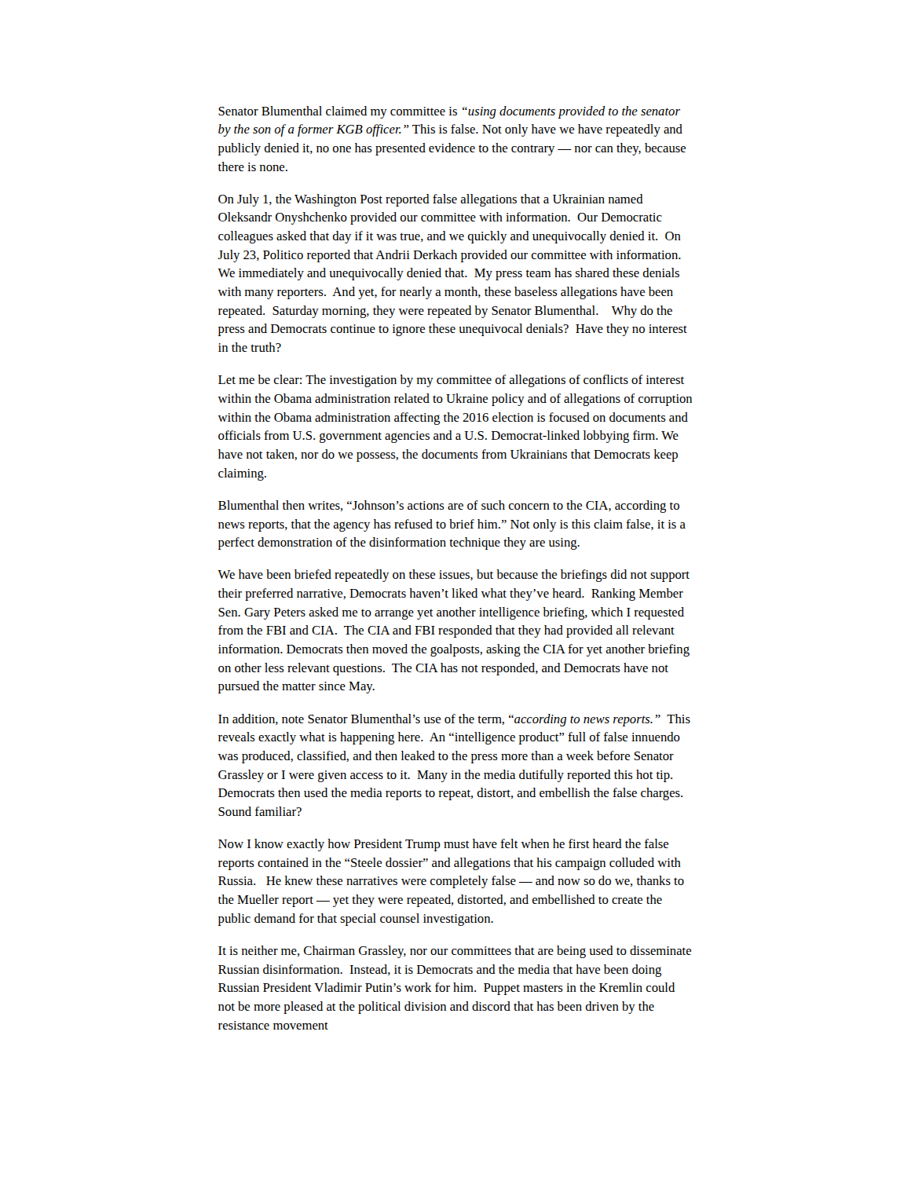Senator Blumenthal claimed my committee is “using documents provided to the senator by the son of a former KGB officer.” This is false. Not only have we have repeatedly and publicly denied it, no one has presented evidence to the contrary — nor can they, because there is none.
On July 1, the Washington Post reported false allegations that a Ukrainian named Oleksandr Onyshchenko provided our committee with information. Our Democratic colleagues asked that day if it was true, and we quickly and unequivocally denied it. On July 23, Politico reported that Andrii Derkach provided our committee with information. We immediately and unequivocally denied that. My press team has shared these denials with many reporters. And yet, for nearly a month, these baseless allegations have been repeated. Saturday morning, they were repeated by Senator Blumenthal. Why do the press and Democrats continue to ignore these unequivocal denials? Have they no interest in the truth?
Let me be clear: The investigation by my committee of allegations of conflicts of interest within the Obama administration related to Ukraine policy and of allegations of corruption within the Obama administration affecting the 2016 election is focused on documents and officials from U.S. government agencies and a U.S. Democrat-linked lobbying firm. We have not taken, nor do we possess, the documents from Ukrainians that Democrats keep claiming.
Blumenthal then writes, “Johnson’s actions are of such concern to the CIA, according to news reports, that the agency has refused to brief him.” Not only is this claim false, it is a perfect demonstration of the disinformation technique they are using.
We have been briefed repeatedly on these issues, but because the briefings did not support their preferred narrative, Democrats haven’t liked what they’ve heard. Ranking Member Sen. Gary Peters asked me to arrange yet another intelligence briefing, which I requested from the FBI and CIA. The CIA and FBI responded that they had provided all relevant information. Democrats then moved the goalposts, asking the CIA for yet another briefing on other less relevant questions. The CIA has not responded, and Democrats have not pursued the matter since May.
In addition, note Senator Blumenthal’s use of the term, “according to news reports.” This reveals exactly what is happening here. An “intelligence product” full of false innuendo was produced, classified, and then leaked to the press more than a week before Senator Grassley or I were given access to it. Many in the media dutifully reported this hot tip. Democrats then used the media reports to repeat, distort, and embellish the false charges. Sound familiar?
Now I know exactly how President Trump must have felt when he first heard the false reports contained in the “Steele dossier” and allegations that his campaign colluded with Russia. He knew these narratives were completely false — and now so do we, thanks to the Mueller report — yet they were repeated, distorted, and embellished to create the public demand for that special counsel investigation.
It is neither me, Chairman Grassley, nor our committees that are being used to disseminate Russian disinformation. Instead, it is Democrats and the media that have been doing Russian President Vladimir Putin’s work for him. Puppet masters in the Kremlin could not be more pleased at the political division and discord that has been driven by the resistance movement